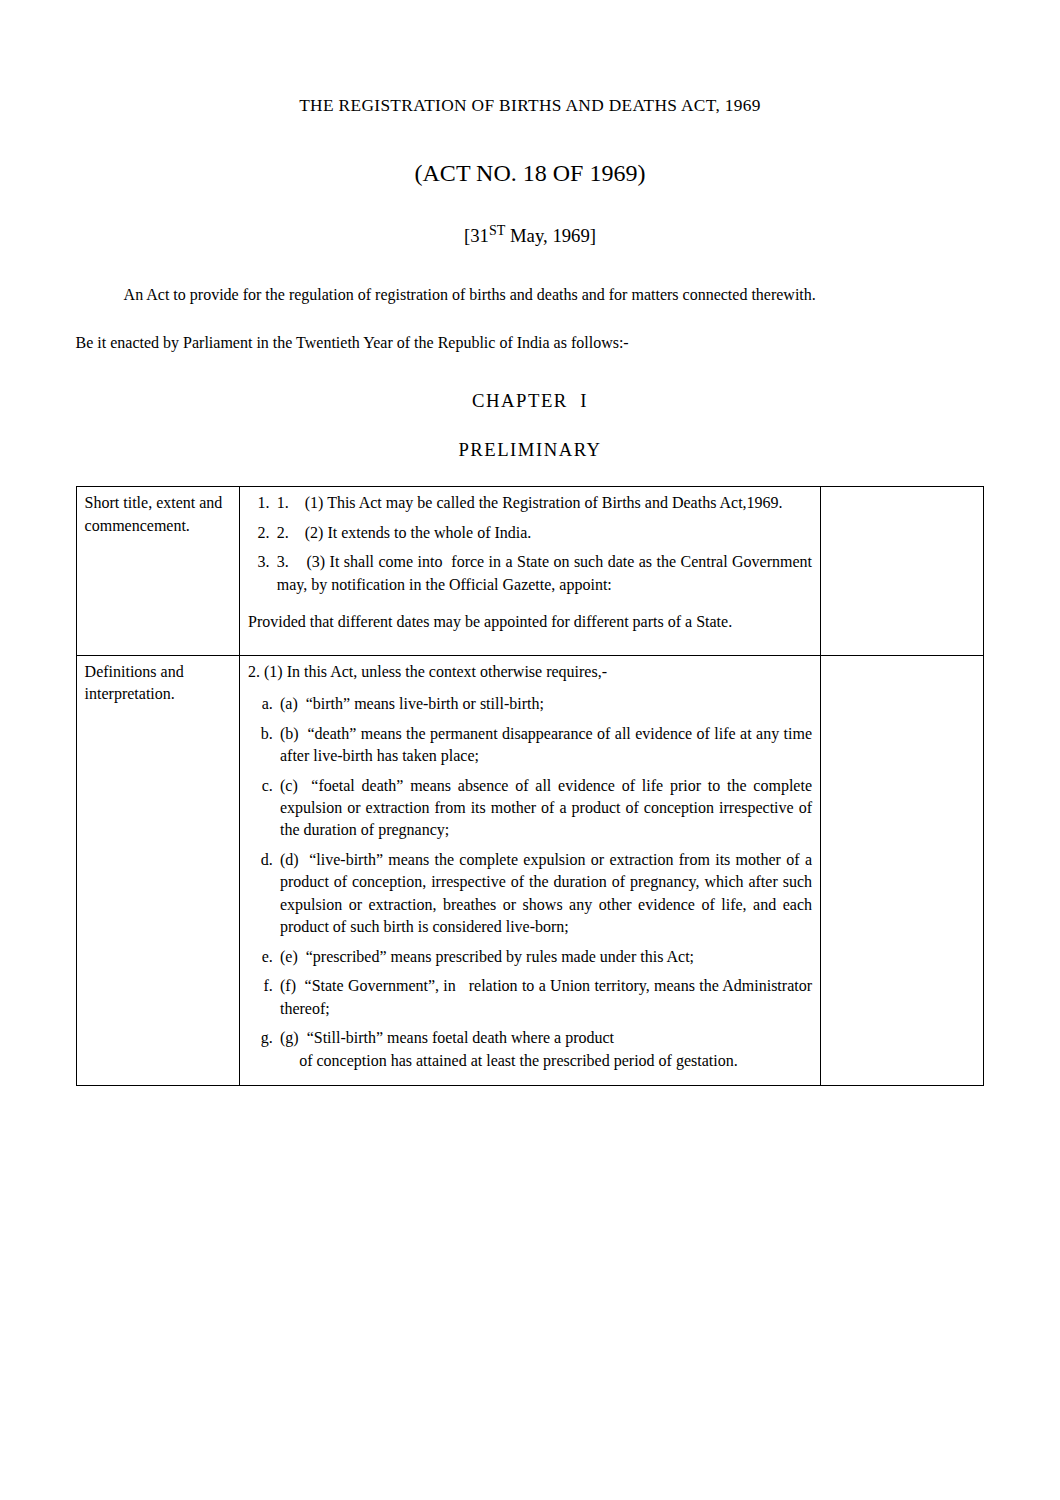THE REGISTRATION OF BIRTHS AND DEATHS ACT, 1969
(ACT NO. 18 OF 1969)
[31ST May, 1969]
An Act to provide for the regulation of registration of births and deaths and for matters connected therewith.
Be it enacted by Parliament in the Twentieth Year of the Republic of India as follows:-
CHAPTER I
PRELIMINARY
| Short title, extent and commencement. | 1. (1) This Act may be called the Registration of Births and Deaths Act,1969. 2. (2) It extends to the whole of India. 3. (3) It shall come into force in a State on such date as the Central Government may, by notification in the Official Gazette, appoint: Provided that different dates may be appointed for different parts of a State. | |
| Definitions and interpretation. | 2. (1) In this Act, unless the context otherwise requires,- (a) “birth” means live-birth or still-birth; (b) “death” means the permanent disappearance of all evidence of life at any time after live-birth has taken place; (c) “foetal death” means absence of all evidence of life prior to the complete expulsion or extraction from its mother of a product of conception irrespective of the duration of pregnancy; (d) “live-birth” means the complete expulsion or extraction from its mother of a product of conception, irrespective of the duration of pregnancy, which after such expulsion or extraction, breathes or shows any other evidence of life, and each product of such birth is considered live-born; (e) “prescribed” means prescribed by rules made under this Act; (f) “State Government”, in relation to a Union territory, means the Administrator thereof; (g) “Still-birth” means foetal death where a product of conception has attained at least the prescribed period of gestation. | |